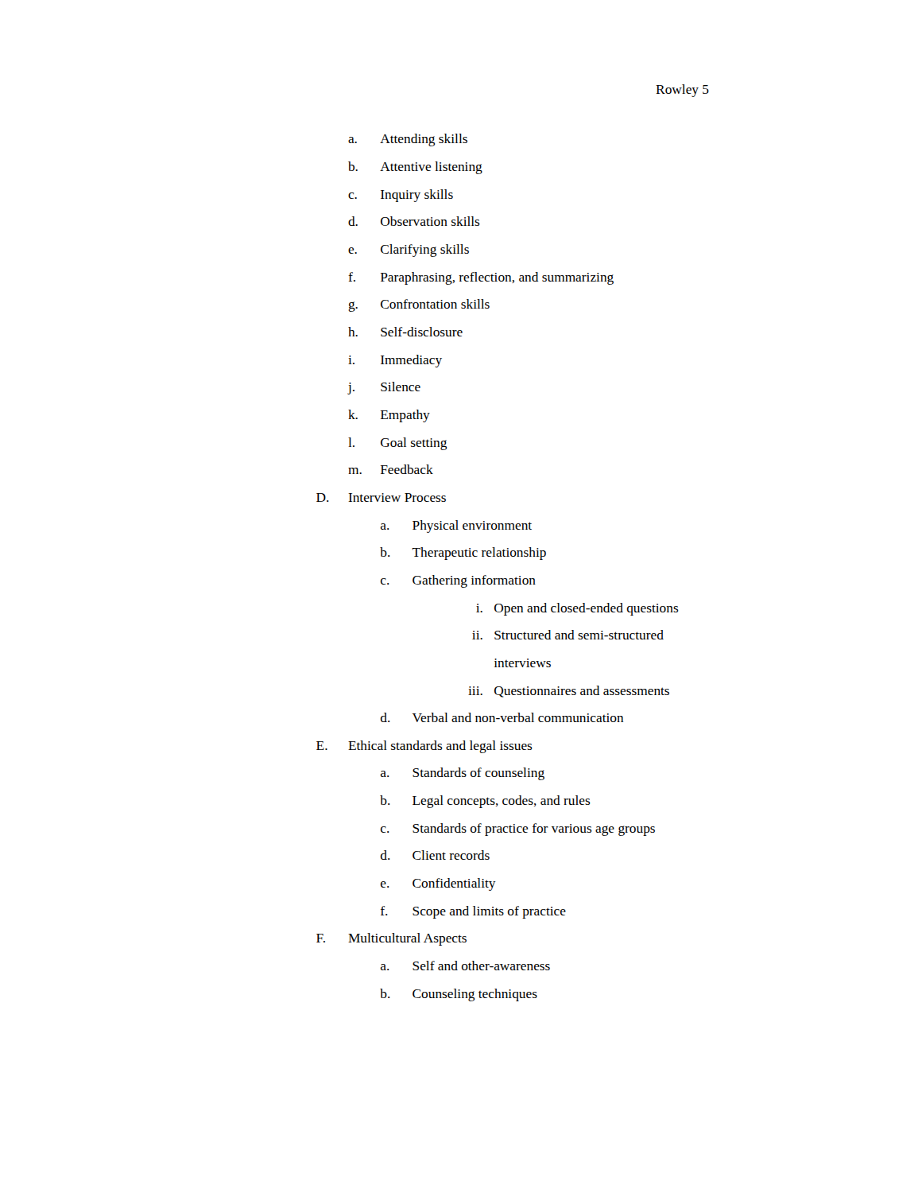Rowley 5
Attending skills
Attentive listening
Inquiry skills
Observation skills
Clarifying skills
Paraphrasing, reflection, and summarizing
Confrontation skills
Self-disclosure
Immediacy
Silence
Empathy
Goal setting
Feedback
Interview Process
Physical environment
Therapeutic relationship
Gathering information
Open and closed-ended questions
Structured and semi-structured interviews
Questionnaires and assessments
Verbal and non-verbal communication
Ethical standards and legal issues
Standards of counseling
Legal concepts, codes, and rules
Standards of practice for various age groups
Client records
Confidentiality
Scope and limits of practice
Multicultural Aspects
Self and other-awareness
Counseling techniques